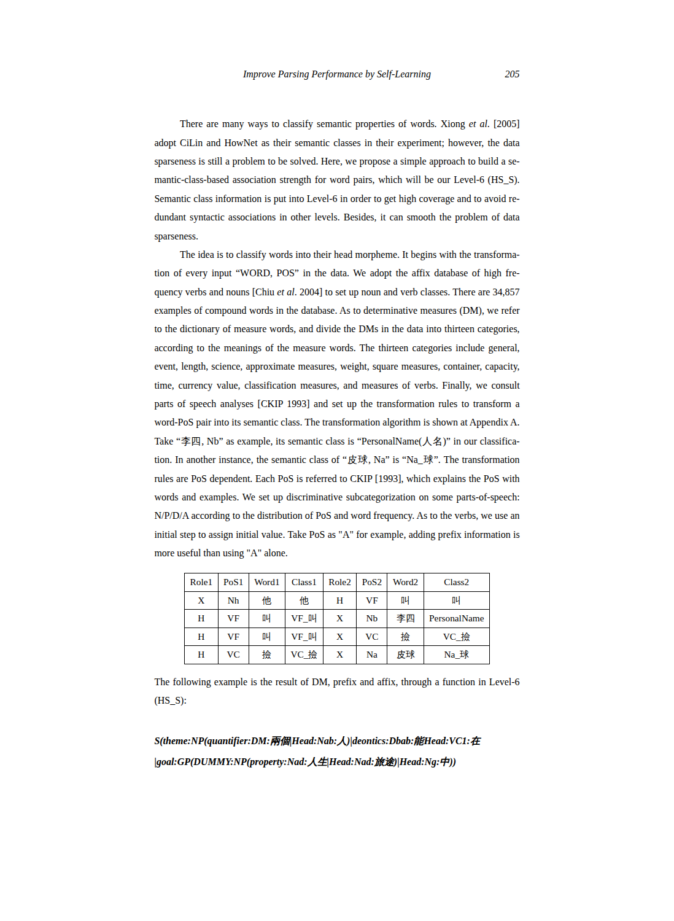Improve Parsing Performance by Self-Learning 205
There are many ways to classify semantic properties of words. Xiong et al. [2005] adopt CiLin and HowNet as their semantic classes in their experiment; however, the data sparseness is still a problem to be solved. Here, we propose a simple approach to build a semantic-class-based association strength for word pairs, which will be our Level-6 (HS_S). Semantic class information is put into Level-6 in order to get high coverage and to avoid redundant syntactic associations in other levels. Besides, it can smooth the problem of data sparseness.
The idea is to classify words into their head morpheme. It begins with the transformation of every input “WORD, POS” in the data. We adopt the affix database of high frequency verbs and nouns [Chiu et al. 2004] to set up noun and verb classes. There are 34,857 examples of compound words in the database. As to determinative measures (DM), we refer to the dictionary of measure words, and divide the DMs in the data into thirteen categories, according to the meanings of the measure words. The thirteen categories include general, event, length, science, approximate measures, weight, square measures, container, capacity, time, currency value, classification measures, and measures of verbs. Finally, we consult parts of speech analyses [CKIP 1993] and set up the transformation rules to transform a word-PoS pair into its semantic class. The transformation algorithm is shown at Appendix A. Take “李四, Nb” as example, its semantic class is “PersonalName(人名)” in our classification. In another instance, the semantic class of “皮球, Na” is “Na_球”. The transformation rules are PoS dependent. Each PoS is referred to CKIP [1993], which explains the PoS with words and examples. We set up discriminative subcategorization on some parts-of-speech: N/P/D/A according to the distribution of PoS and word frequency. As to the verbs, we use an initial step to assign initial value. Take PoS as "A" for example, adding prefix information is more useful than using "A" alone.
| Role1 | PoS1 | Word1 | Class1 | Role2 | PoS2 | Word2 | Class2 |
| --- | --- | --- | --- | --- | --- | --- | --- |
| X | Nh | 他 | 他 | H | VF | 叫 | 叫 |
| H | VF | 叫 | VF_ 叫 | X | Nb | 李四 | PersonalName |
| H | VF | 叫 | VF_ 叫 | X | VC | 撿 | VC_ 撿 |
| H | VC | 撿 | VC_ 撿 | X | Na | 皮球 | Na_ 球 |
The following example is the result of DM, prefix and affix, through a function in Level-6 (HS_S):
S(theme:NP(quantifier:DM:兩個|Head:Nab:人)|deontics:Dbab:能Head:VC1:在
|goal:GP(DUMMY:NP(property:Nad:人生|Head:Nad:旅途)|Head:Ng:中))